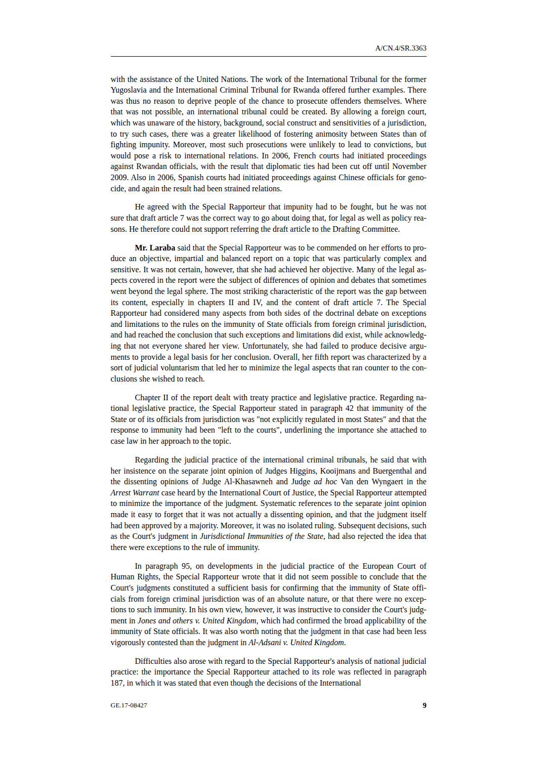A/CN.4/SR.3363
with the assistance of the United Nations. The work of the International Tribunal for the former Yugoslavia and the International Criminal Tribunal for Rwanda offered further examples. There was thus no reason to deprive people of the chance to prosecute offenders themselves. Where that was not possible, an international tribunal could be created. By allowing a foreign court, which was unaware of the history, background, social construct and sensitivities of a jurisdiction, to try such cases, there was a greater likelihood of fostering animosity between States than of fighting impunity. Moreover, most such prosecutions were unlikely to lead to convictions, but would pose a risk to international relations. In 2006, French courts had initiated proceedings against Rwandan officials, with the result that diplomatic ties had been cut off until November 2009. Also in 2006, Spanish courts had initiated proceedings against Chinese officials for genocide, and again the result had been strained relations.
He agreed with the Special Rapporteur that impunity had to be fought, but he was not sure that draft article 7 was the correct way to go about doing that, for legal as well as policy reasons. He therefore could not support referring the draft article to the Drafting Committee.
Mr. Laraba said that the Special Rapporteur was to be commended on her efforts to produce an objective, impartial and balanced report on a topic that was particularly complex and sensitive. It was not certain, however, that she had achieved her objective. Many of the legal aspects covered in the report were the subject of differences of opinion and debates that sometimes went beyond the legal sphere. The most striking characteristic of the report was the gap between its content, especially in chapters II and IV, and the content of draft article 7. The Special Rapporteur had considered many aspects from both sides of the doctrinal debate on exceptions and limitations to the rules on the immunity of State officials from foreign criminal jurisdiction, and had reached the conclusion that such exceptions and limitations did exist, while acknowledging that not everyone shared her view. Unfortunately, she had failed to produce decisive arguments to provide a legal basis for her conclusion. Overall, her fifth report was characterized by a sort of judicial voluntarism that led her to minimize the legal aspects that ran counter to the conclusions she wished to reach.
Chapter II of the report dealt with treaty practice and legislative practice. Regarding national legislative practice, the Special Rapporteur stated in paragraph 42 that immunity of the State or of its officials from jurisdiction was "not explicitly regulated in most States" and that the response to immunity had been "left to the courts", underlining the importance she attached to case law in her approach to the topic.
Regarding the judicial practice of the international criminal tribunals, he said that with her insistence on the separate joint opinion of Judges Higgins, Kooijmans and Buergenthal and the dissenting opinions of Judge Al-Khasawneh and Judge ad hoc Van den Wyngaert in the Arrest Warrant case heard by the International Court of Justice, the Special Rapporteur attempted to minimize the importance of the judgment. Systematic references to the separate joint opinion made it easy to forget that it was not actually a dissenting opinion, and that the judgment itself had been approved by a majority. Moreover, it was no isolated ruling. Subsequent decisions, such as the Court's judgment in Jurisdictional Immunities of the State, had also rejected the idea that there were exceptions to the rule of immunity.
In paragraph 95, on developments in the judicial practice of the European Court of Human Rights, the Special Rapporteur wrote that it did not seem possible to conclude that the Court's judgments constituted a sufficient basis for confirming that the immunity of State officials from foreign criminal jurisdiction was of an absolute nature, or that there were no exceptions to such immunity. In his own view, however, it was instructive to consider the Court's judgment in Jones and others v. United Kingdom, which had confirmed the broad applicability of the immunity of State officials. It was also worth noting that the judgment in that case had been less vigorously contested than the judgment in Al-Adsani v. United Kingdom.
Difficulties also arose with regard to the Special Rapporteur's analysis of national judicial practice: the importance the Special Rapporteur attached to its role was reflected in paragraph 187, in which it was stated that even though the decisions of the International
GE.17-08427 9